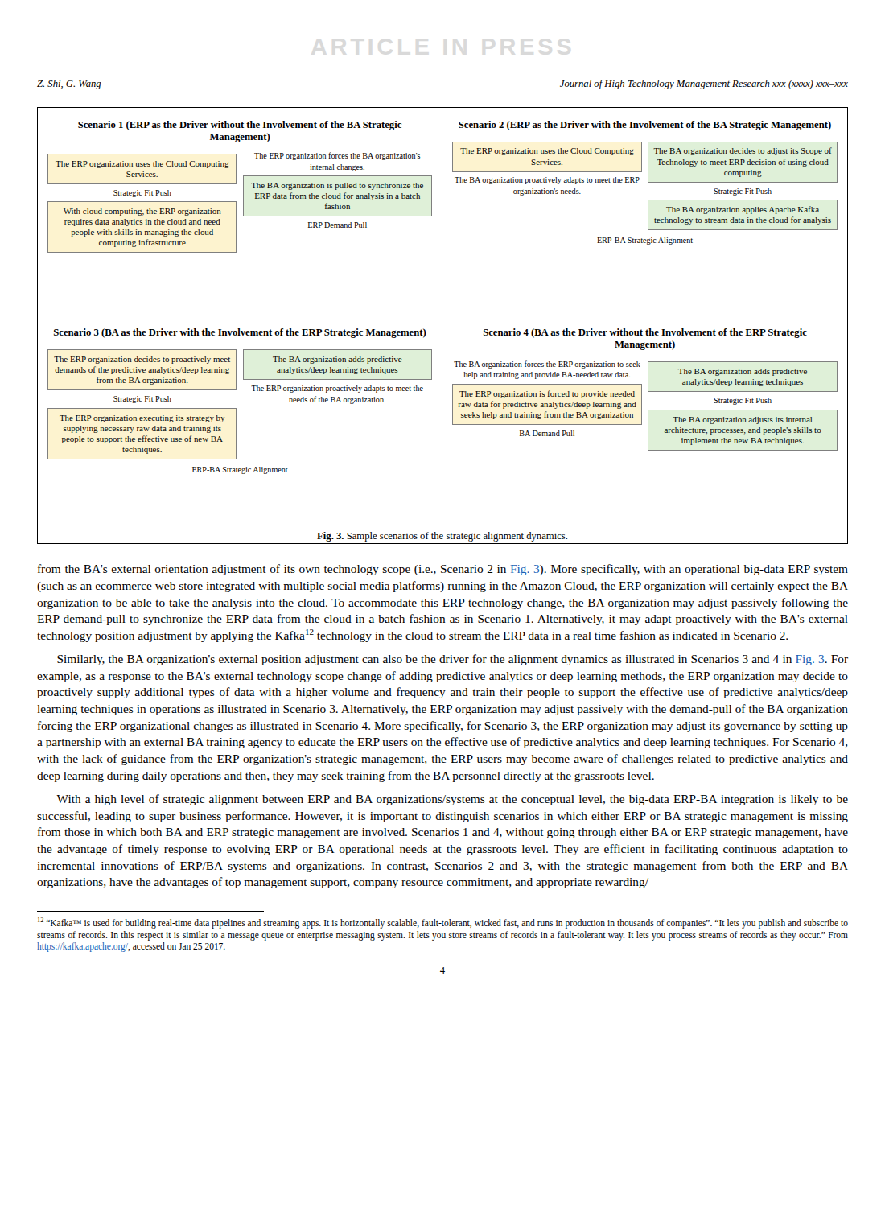ARTICLE IN PRESS
Z. Shi, G. Wang Journal of High Technology Management Research xxx (xxxx) xxx–xxx
Scenario 1 (ERP as the Driver without the Involvement of the BA Strategic Management)
The ERP organization uses the Cloud Computing Services.
Strategic Fit Push
With cloud computing, the ERP organization requires data analytics in the cloud and need people with skills in managing the cloud computing infrastructure
The ERP organization forces the BA organization's internal changes.
The BA organization is pulled to synchronize the ERP data from the cloud for analysis in a batch fashion
ERP Demand Pull
Scenario 2 (ERP as the Driver with the Involvement of the BA Strategic Management)
The ERP organization uses the Cloud Computing Services.
The BA organization proactively adapts to meet the ERP organization's needs.
The BA organization decides to adjust its Scope of Technology to meet ERP decision of using cloud computing
Strategic Fit Push
The BA organization applies Apache Kafka technology to stream data in the cloud for analysis
ERP-BA Strategic Alignment
Scenario 3 (BA as the Driver with the Involvement of the ERP Strategic Management)
The ERP organization decides to proactively meet demands of the predictive analytics/deep learning from the BA organization.
Strategic Fit Push
The ERP organization executing its strategy by supplying necessary raw data and training its people to support the effective use of new BA techniques.
The BA organization adds predictive analytics/deep learning techniques
The ERP organization proactively adapts to meet the needs of the BA organization.
ERP-BA Strategic Alignment
Scenario 4 (BA as the Driver without the Involvement of the ERP Strategic Management)
The BA organization forces the ERP organization to seek help and training and provide BA-needed raw data.
The ERP organization is forced to provide needed raw data for predictive analytics/deep learning and seeks help and training from the BA organization
BA Demand Pull
The BA organization adds predictive analytics/deep learning techniques
Strategic Fit Push
The BA organization adjusts its internal architecture, processes, and people's skills to implement the new BA techniques.
Fig. 3. Sample scenarios of the strategic alignment dynamics.
from the BA's external orientation adjustment of its own technology scope (i.e., Scenario 2 in Fig. 3). More specifically, with an operational big-data ERP system (such as an ecommerce web store integrated with multiple social media platforms) running in the Amazon Cloud, the ERP organization will certainly expect the BA organization to be able to take the analysis into the cloud. To accommodate this ERP technology change, the BA organization may adjust passively following the ERP demand-pull to synchronize the ERP data from the cloud in a batch fashion as in Scenario 1. Alternatively, it may adapt proactively with the BA's external technology position adjustment by applying the Kafka12 technology in the cloud to stream the ERP data in a real time fashion as indicated in Scenario 2.
Similarly, the BA organization's external position adjustment can also be the driver for the alignment dynamics as illustrated in Scenarios 3 and 4 in Fig. 3. For example, as a response to the BA's external technology scope change of adding predictive analytics or deep learning methods, the ERP organization may decide to proactively supply additional types of data with a higher volume and frequency and train their people to support the effective use of predictive analytics/deep learning techniques in operations as illustrated in Scenario 3. Alternatively, the ERP organization may adjust passively with the demand-pull of the BA organization forcing the ERP organizational changes as illustrated in Scenario 4. More specifically, for Scenario 3, the ERP organization may adjust its governance by setting up a partnership with an external BA training agency to educate the ERP users on the effective use of predictive analytics and deep learning techniques. For Scenario 4, with the lack of guidance from the ERP organization's strategic management, the ERP users may become aware of challenges related to predictive analytics and deep learning during daily operations and then, they may seek training from the BA personnel directly at the grassroots level.
With a high level of strategic alignment between ERP and BA organizations/systems at the conceptual level, the big-data ERP-BA integration is likely to be successful, leading to super business performance. However, it is important to distinguish scenarios in which either ERP or BA strategic management is missing from those in which both BA and ERP strategic management are involved. Scenarios 1 and 4, without going through either BA or ERP strategic management, have the advantage of timely response to evolving ERP or BA operational needs at the grassroots level. They are efficient in facilitating continuous adaptation to incremental innovations of ERP/BA systems and organizations. In contrast, Scenarios 2 and 3, with the strategic management from both the ERP and BA organizations, have the advantages of top management support, company resource commitment, and appropriate rewarding/
12 “Kafka™ is used for building real-time data pipelines and streaming apps. It is horizontally scalable, fault-tolerant, wicked fast, and runs in production in thousands of companies”. “It lets you publish and subscribe to streams of records. In this respect it is similar to a message queue or enterprise messaging system. It lets you store streams of records in a fault-tolerant way. It lets you process streams of records as they occur.” From https://kafka.apache.org/, accessed on Jan 25 2017.
4